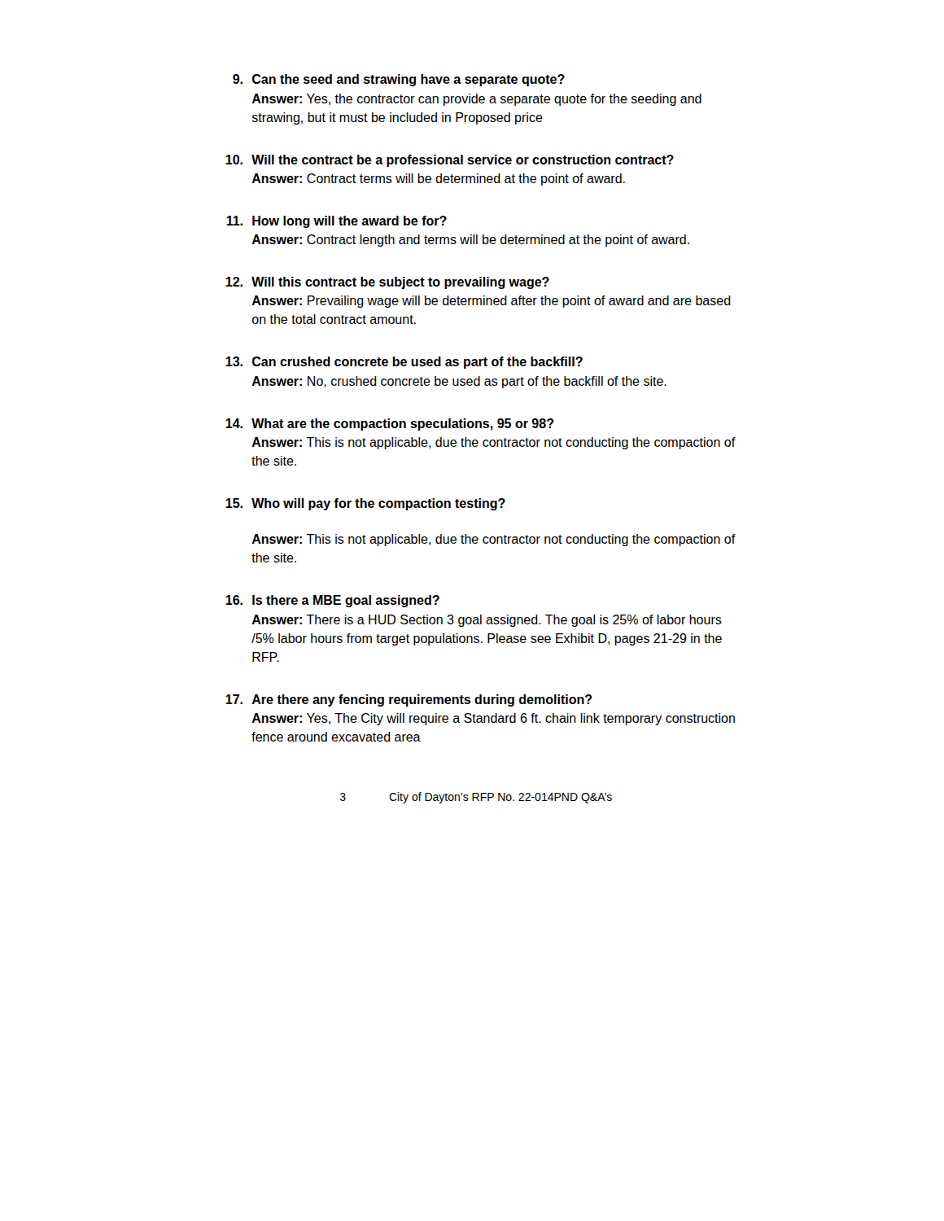Can the seed and strawing have a separate quote?
Answer: Yes, the contractor can provide a separate quote for the seeding and strawing, but it must be included in Proposed price
Will the contract be a professional service or construction contract?
Answer: Contract terms will be determined at the point of award.
How long will the award be for?
Answer: Contract length and terms will be determined at the point of award.
Will this contract be subject to prevailing wage?
Answer: Prevailing wage will be determined after the point of award and are based on the total contract amount.
Can crushed concrete be used as part of the backfill?
Answer: No, crushed concrete be used as part of the backfill of the site.
What are the compaction speculations, 95 or 98?
Answer: This is not applicable, due the contractor not conducting the compaction of the site.
Who will pay for the compaction testing?
Answer: This is not applicable, due the contractor not conducting the compaction of the site.
Is there a MBE goal assigned?
Answer: There is a HUD Section 3 goal assigned. The goal is 25% of labor hours /5% labor hours from target populations. Please see Exhibit D, pages 21-29 in the RFP.
Are there any fencing requirements during demolition?
Answer: Yes, The City will require a Standard 6 ft. chain link temporary construction fence around excavated area
3 City of Dayton’s RFP No. 22-014PND Q&A’s